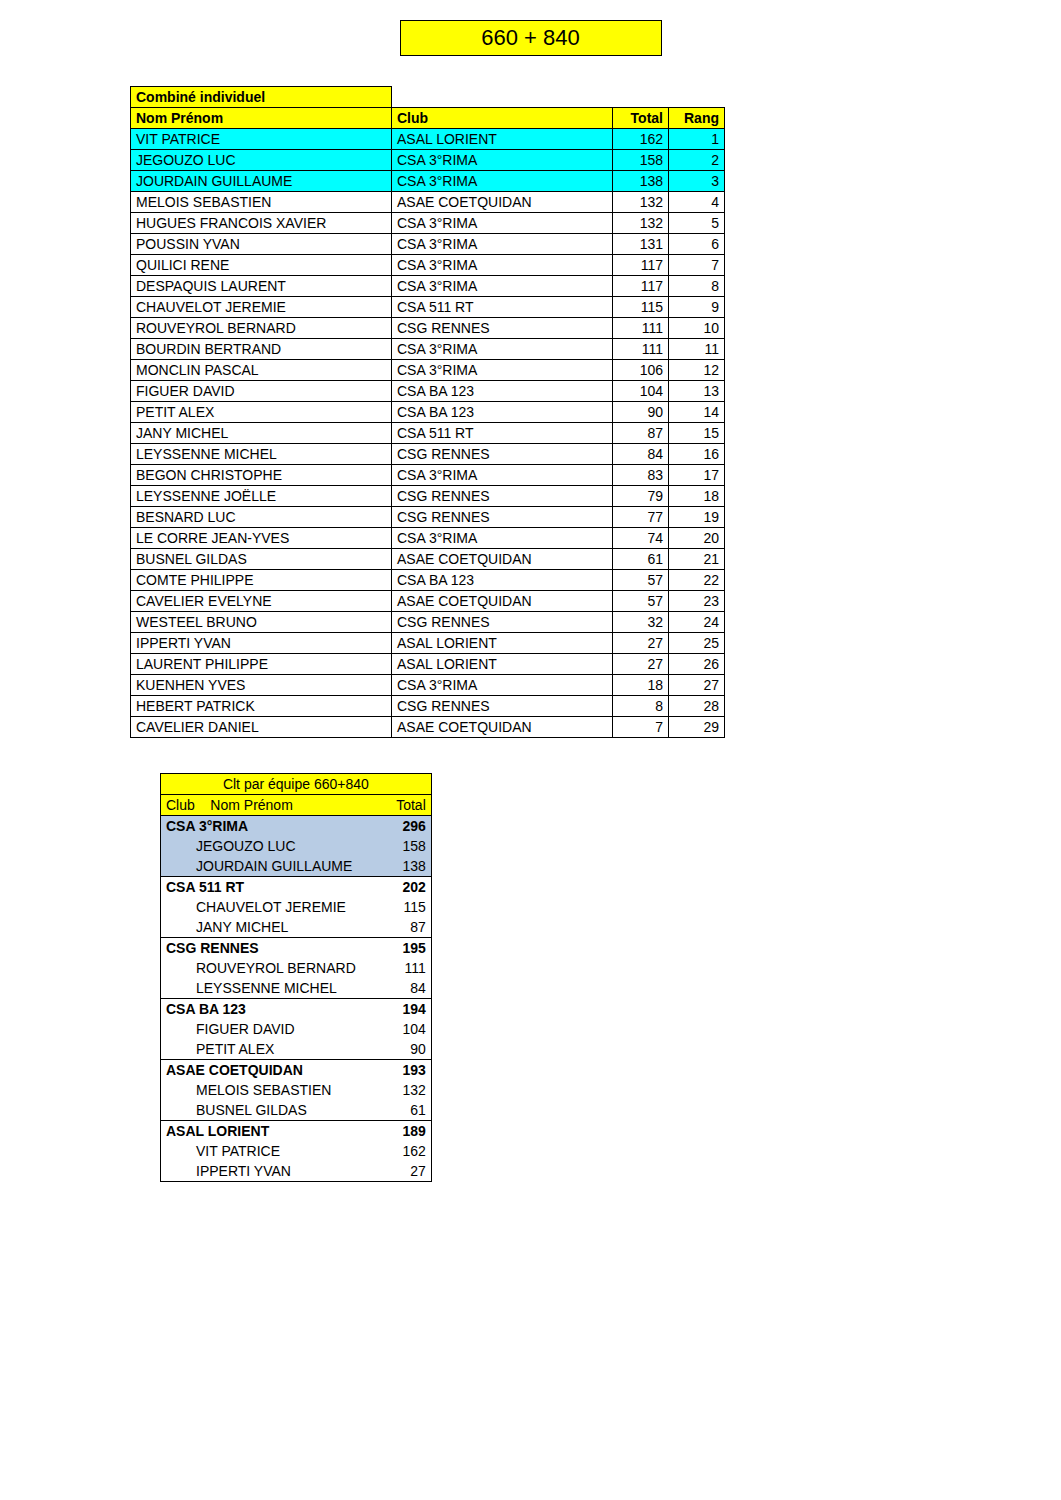660 + 840
| Combiné individuel | | | |
| Nom Prénom | Club | Total | Rang |
| VIT PATRICE | ASAL LORIENT | 162 | 1 |
| JEGOUZO LUC | CSA 3°RIMA | 158 | 2 |
| JOURDAIN GUILLAUME | CSA 3°RIMA | 138 | 3 |
| MELOIS SEBASTIEN | ASAE COETQUIDAN | 132 | 4 |
| HUGUES FRANCOIS XAVIER | CSA 3°RIMA | 132 | 5 |
| POUSSIN YVAN | CSA 3°RIMA | 131 | 6 |
| QUILICI RENE | CSA 3°RIMA | 117 | 7 |
| DESPAQUIS LAURENT | CSA 3°RIMA | 117 | 8 |
| CHAUVELOT JEREMIE | CSA 511 RT | 115 | 9 |
| ROUVEYROL BERNARD | CSG RENNES | 111 | 10 |
| BOURDIN BERTRAND | CSA 3°RIMA | 111 | 11 |
| MONCLIN PASCAL | CSA 3°RIMA | 106 | 12 |
| FIGUER DAVID | CSA BA 123 | 104 | 13 |
| PETIT ALEX | CSA BA 123 | 90 | 14 |
| JANY MICHEL | CSA 511 RT | 87 | 15 |
| LEYSSENNE MICHEL | CSG RENNES | 84 | 16 |
| BEGON CHRISTOPHE | CSA 3°RIMA | 83 | 17 |
| LEYSSENNE JOËLLE | CSG RENNES | 79 | 18 |
| BESNARD LUC | CSG RENNES | 77 | 19 |
| LE CORRE JEAN-YVES | CSA 3°RIMA | 74 | 20 |
| BUSNEL GILDAS | ASAE COETQUIDAN | 61 | 21 |
| COMTE PHILIPPE | CSA BA 123 | 57 | 22 |
| CAVELIER EVELYNE | ASAE COETQUIDAN | 57 | 23 |
| WESTEEL BRUNO | CSG RENNES | 32 | 24 |
| IPPERTI YVAN | ASAL LORIENT | 27 | 25 |
| LAURENT PHILIPPE | ASAL LORIENT | 27 | 26 |
| KUENHEN YVES | CSA 3°RIMA | 18 | 27 |
| HEBERT PATRICK | CSG RENNES | 8 | 28 |
| CAVELIER DANIEL | ASAE COETQUIDAN | 7 | 29 |
| Clt par équipe 660+840 |
| Club Nom Prénom | Total |
| CSA 3°RIMA | 296 |
| JEGOUZO LUC | 158 |
| JOURDAIN GUILLAUME | 138 |
| CSA 511 RT | 202 |
| CHAUVELOT JEREMIE | 115 |
| JANY MICHEL | 87 |
| CSG RENNES | 195 |
| ROUVEYROL BERNARD | 111 |
| LEYSSENNE MICHEL | 84 |
| CSA BA 123 | 194 |
| FIGUER DAVID | 104 |
| PETIT ALEX | 90 |
| ASAE COETQUIDAN | 193 |
| MELOIS SEBASTIEN | 132 |
| BUSNEL GILDAS | 61 |
| ASAL LORIENT | 189 |
| VIT PATRICE | 162 |
| IPPERTI YVAN | 27 |